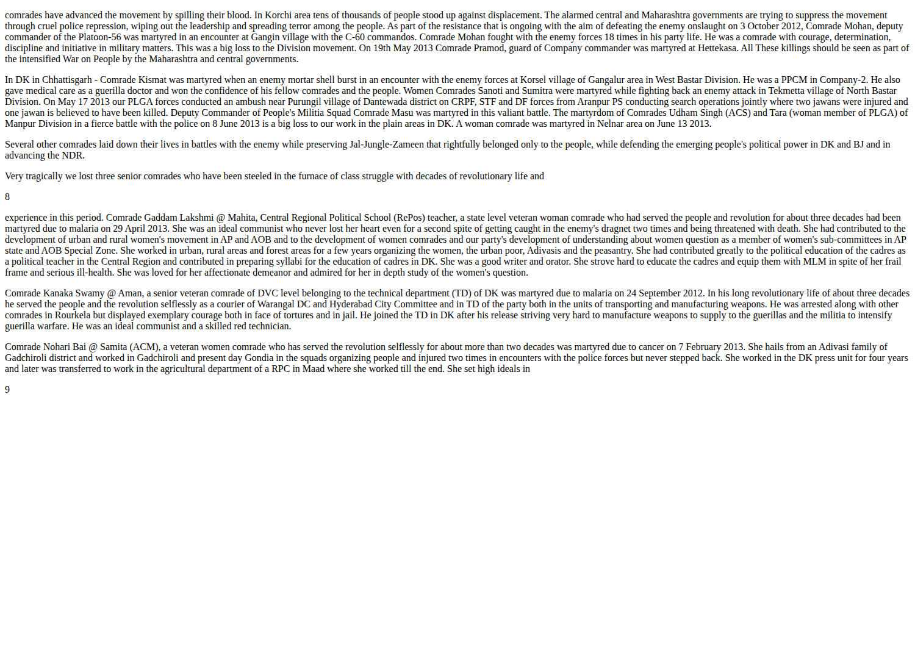comrades have advanced the movement by spilling their blood. In Korchi area tens of thousands of people stood up against displacement. The alarmed central and Maharashtra governments are trying to suppress the movement through cruel police repression, wiping out the leadership and spreading terror among the people. As part of the resistance that is ongoing with the aim of defeating the enemy onslaught on 3 October 2012, Comrade Mohan, deputy commander of the Platoon-56 was martyred in an encounter at Gangin village with the C-60 commandos. Comrade Mohan fought with the enemy forces 18 times in his party life. He was a comrade with courage, determination, discipline and initiative in military matters. This was a big loss to the Division movement. On 19th May 2013 Comrade Pramod, guard of Company commander was martyred at Hettekasa. All These killings should be seen as part of the intensified War on People by the Maharashtra and central governments.
In DK in Chhattisgarh - Comrade Kismat was martyred when an enemy mortar shell burst in an encounter with the enemy forces at Korsel village of Gangalur area in West Bastar Division. He was a PPCM in Company-2. He also gave medical care as a guerilla doctor and won the confidence of his fellow comrades and the people. Women Comrades Sanoti and Sumitra were martyred while fighting back an enemy attack in Tekmetta village of North Bastar Division. On May 17 2013 our PLGA forces conducted an ambush near Purungil village of Dantewada district on CRPF, STF and DF forces from Aranpur PS conducting search operations jointly where two jawans were injured and one jawan is believed to have been killed. Deputy Commander of People's Militia Squad Comrade Masu was martyred in this valiant battle. The martyrdom of Comrades Udham Singh (ACS) and Tara (woman member of PLGA) of Manpur Division in a fierce battle with the police on 8 June 2013 is a big loss to our work in the plain areas in DK. A woman comrade was martyred in Nelnar area on June 13 2013.
Several other comrades laid down their lives in battles with the enemy while preserving Jal-Jungle-Zameen that rightfully belonged only to the people, while defending the emerging people's political power in DK and BJ and in advancing the NDR.
Very tragically we lost three senior comrades who have been steeled in the furnace of class struggle with decades of revolutionary life and
8
experience in this period. Comrade Gaddam Lakshmi @ Mahita, Central Regional Political School (RePos) teacher, a state level veteran woman comrade who had served the people and revolution for about three decades had been martyred due to malaria on 29 April 2013. She was an ideal communist who never lost her heart even for a second spite of getting caught in the enemy's dragnet two times and being threatened with death. She had contributed to the development of urban and rural women's movement in AP and AOB and to the development of women comrades and our party's development of understanding about women question as a member of women's sub-committees in AP state and AOB Special Zone. She worked in urban, rural areas and forest areas for a few years organizing the women, the urban poor, Adivasis and the peasantry. She had contributed greatly to the political education of the cadres as a political teacher in the Central Region and contributed in preparing syllabi for the education of cadres in DK. She was a good writer and orator. She strove hard to educate the cadres and equip them with MLM in spite of her frail frame and serious ill-health. She was loved for her affectionate demeanor and admired for her in depth study of the women's question.
Comrade Kanaka Swamy @ Aman, a senior veteran comrade of DVC level belonging to the technical department (TD) of DK was martyred due to malaria on 24 September 2012. In his long revolutionary life of about three decades he served the people and the revolution selflessly as a courier of Warangal DC and Hyderabad City Committee and in TD of the party both in the units of transporting and manufacturing weapons. He was arrested along with other comrades in Rourkela but displayed exemplary courage both in face of tortures and in jail. He joined the TD in DK after his release striving very hard to manufacture weapons to supply to the guerillas and the militia to intensify guerilla warfare. He was an ideal communist and a skilled red technician.
Comrade Nohari Bai @ Samita (ACM), a veteran women comrade who has served the revolution selflessly for about more than two decades was martyred due to cancer on 7 February 2013. She hails from an Adivasi family of Gadchiroli district and worked in Gadchiroli and present day Gondia in the squads organizing people and injured two times in encounters with the police forces but never stepped back. She worked in the DK press unit for four years and later was transferred to work in the agricultural department of a RPC in Maad where she worked till the end. She set high ideals in
9